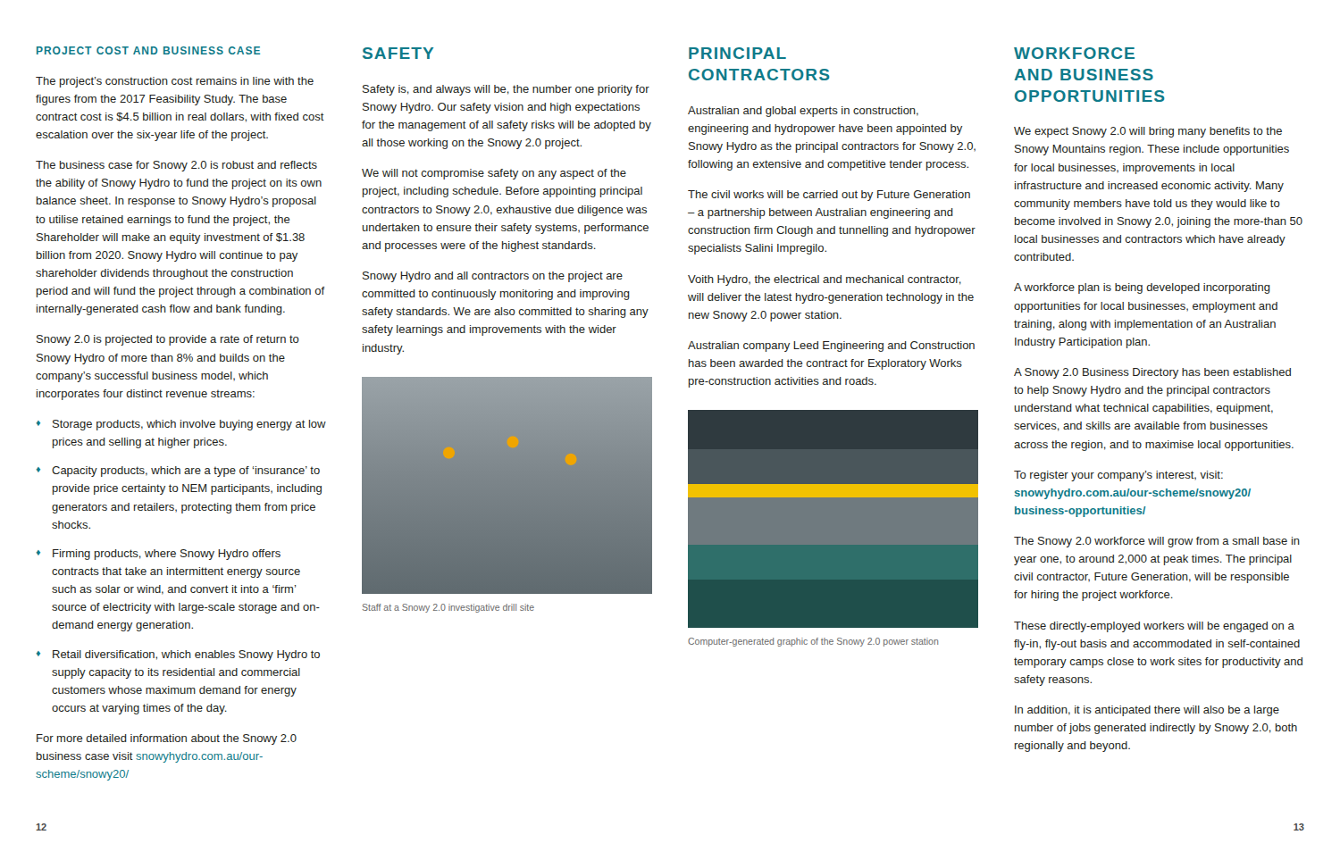Project cost and business case
The project’s construction cost remains in line with the figures from the 2017 Feasibility Study. The base contract cost is $4.5 billion in real dollars, with fixed cost escalation over the six-year life of the project.
The business case for Snowy 2.0 is robust and reflects the ability of Snowy Hydro to fund the project on its own balance sheet. In response to Snowy Hydro’s proposal to utilise retained earnings to fund the project, the Shareholder will make an equity investment of $1.38 billion from 2020. Snowy Hydro will continue to pay shareholder dividends throughout the construction period and will fund the project through a combination of internally-generated cash flow and bank funding.
Snowy 2.0 is projected to provide a rate of return to Snowy Hydro of more than 8% and builds on the company’s successful business model, which incorporates four distinct revenue streams:
Storage products, which involve buying energy at low prices and selling at higher prices.
Capacity products, which are a type of ‘insurance’ to provide price certainty to NEM participants, including generators and retailers, protecting them from price shocks.
Firming products, where Snowy Hydro offers contracts that take an intermittent energy source such as solar or wind, and convert it into a ‘firm’ source of electricity with large-scale storage and on-demand energy generation.
Retail diversification, which enables Snowy Hydro to supply capacity to its residential and commercial customers whose maximum demand for energy occurs at varying times of the day.
For more detailed information about the Snowy 2.0 business case visit snowyhydro.com.au/our-scheme/snowy20/
Safety
Safety is, and always will be, the number one priority for Snowy Hydro. Our safety vision and high expectations for the management of all safety risks will be adopted by all those working on the Snowy 2.0 project.
We will not compromise safety on any aspect of the project, including schedule. Before appointing principal contractors to Snowy 2.0, exhaustive due diligence was undertaken to ensure their safety systems, performance and processes were of the highest standards.
Snowy Hydro and all contractors on the project are committed to continuously monitoring and improving safety standards. We are also committed to sharing any safety learnings and improvements with the wider industry.
Staff at a Snowy 2.0 investigative drill site
Principal
Contractors
Australian and global experts in construction, engineering and hydropower have been appointed by Snowy Hydro as the principal contractors for Snowy 2.0, following an extensive and competitive tender process.
The civil works will be carried out by Future Generation – a partnership between Australian engineering and construction firm Clough and tunnelling and hydropower specialists Salini Impregilo.
Voith Hydro, the electrical and mechanical contractor, will deliver the latest hydro-generation technology in the new Snowy 2.0 power station.
Australian company Leed Engineering and Construction has been awarded the contract for Exploratory Works pre-construction activities and roads.
Computer-generated graphic of the Snowy 2.0 power station
Workforce
and Business
Opportunities
We expect Snowy 2.0 will bring many benefits to the Snowy Mountains region. These include opportunities for local businesses, improvements in local infrastructure and increased economic activity. Many community members have told us they would like to become involved in Snowy 2.0, joining the more-than 50 local businesses and contractors which have already contributed.
A workforce plan is being developed incorporating opportunities for local businesses, employment and training, along with implementation of an Australian Industry Participation plan.
A Snowy 2.0 Business Directory has been established to help Snowy Hydro and the principal contractors understand what technical capabilities, equipment, services, and skills are available from businesses across the region, and to maximise local opportunities.
To register your company’s interest, visit:
snowyhydro.com.au/our-scheme/snowy20/ business-opportunities/
The Snowy 2.0 workforce will grow from a small base in year one, to around 2,000 at peak times. The principal civil contractor, Future Generation, will be responsible for hiring the project workforce.
These directly-employed workers will be engaged on a fly-in, fly-out basis and accommodated in self-contained temporary camps close to work sites for productivity and safety reasons.
In addition, it is anticipated there will also be a large number of jobs generated indirectly by Snowy 2.0, both regionally and beyond.
12 13